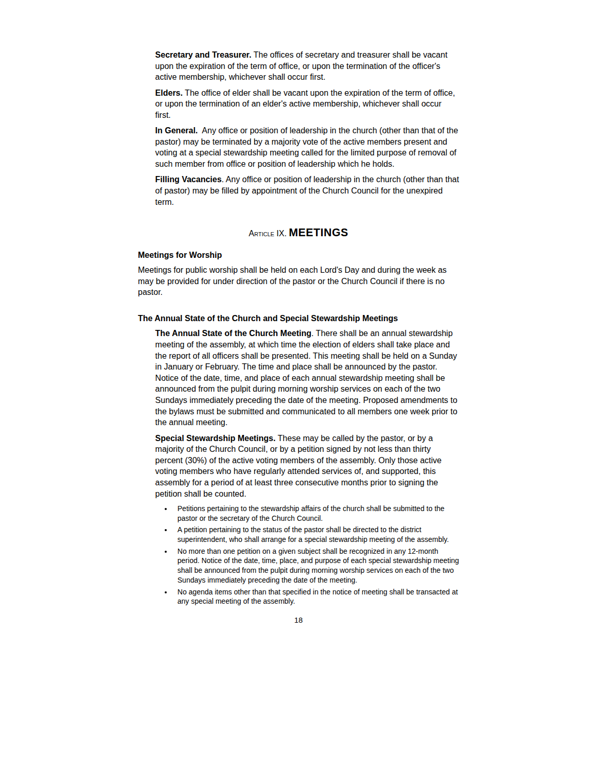Secretary and Treasurer. The offices of secretary and treasurer shall be vacant upon the expiration of the term of office, or upon the termination of the officer's active membership, whichever shall occur first.
Elders. The office of elder shall be vacant upon the expiration of the term of office, or upon the termination of an elder's active membership, whichever shall occur first.
In General. Any office or position of leadership in the church (other than that of the pastor) may be terminated by a majority vote of the active members present and voting at a special stewardship meeting called for the limited purpose of removal of such member from office or position of leadership which he holds.
Filling Vacancies. Any office or position of leadership in the church (other than that of pastor) may be filled by appointment of the Church Council for the unexpired term.
Article IX. MEETINGS
Meetings for Worship
Meetings for public worship shall be held on each Lord's Day and during the week as may be provided for under direction of the pastor or the Church Council if there is no pastor.
The Annual State of the Church and Special Stewardship Meetings
The Annual State of the Church Meeting. There shall be an annual stewardship meeting of the assembly, at which time the election of elders shall take place and the report of all officers shall be presented. This meeting shall be held on a Sunday in January or February. The time and place shall be announced by the pastor. Notice of the date, time, and place of each annual stewardship meeting shall be announced from the pulpit during morning worship services on each of the two Sundays immediately preceding the date of the meeting. Proposed amendments to the bylaws must be submitted and communicated to all members one week prior to the annual meeting.
Special Stewardship Meetings. These may be called by the pastor, or by a majority of the Church Council, or by a petition signed by not less than thirty percent (30%) of the active voting members of the assembly. Only those active voting members who have regularly attended services of, and supported, this assembly for a period of at least three consecutive months prior to signing the petition shall be counted.
Petitions pertaining to the stewardship affairs of the church shall be submitted to the pastor or the secretary of the Church Council.
A petition pertaining to the status of the pastor shall be directed to the district superintendent, who shall arrange for a special stewardship meeting of the assembly.
No more than one petition on a given subject shall be recognized in any 12-month period. Notice of the date, time, place, and purpose of each special stewardship meeting shall be announced from the pulpit during morning worship services on each of the two Sundays immediately preceding the date of the meeting.
No agenda items other than that specified in the notice of meeting shall be transacted at any special meeting of the assembly.
18